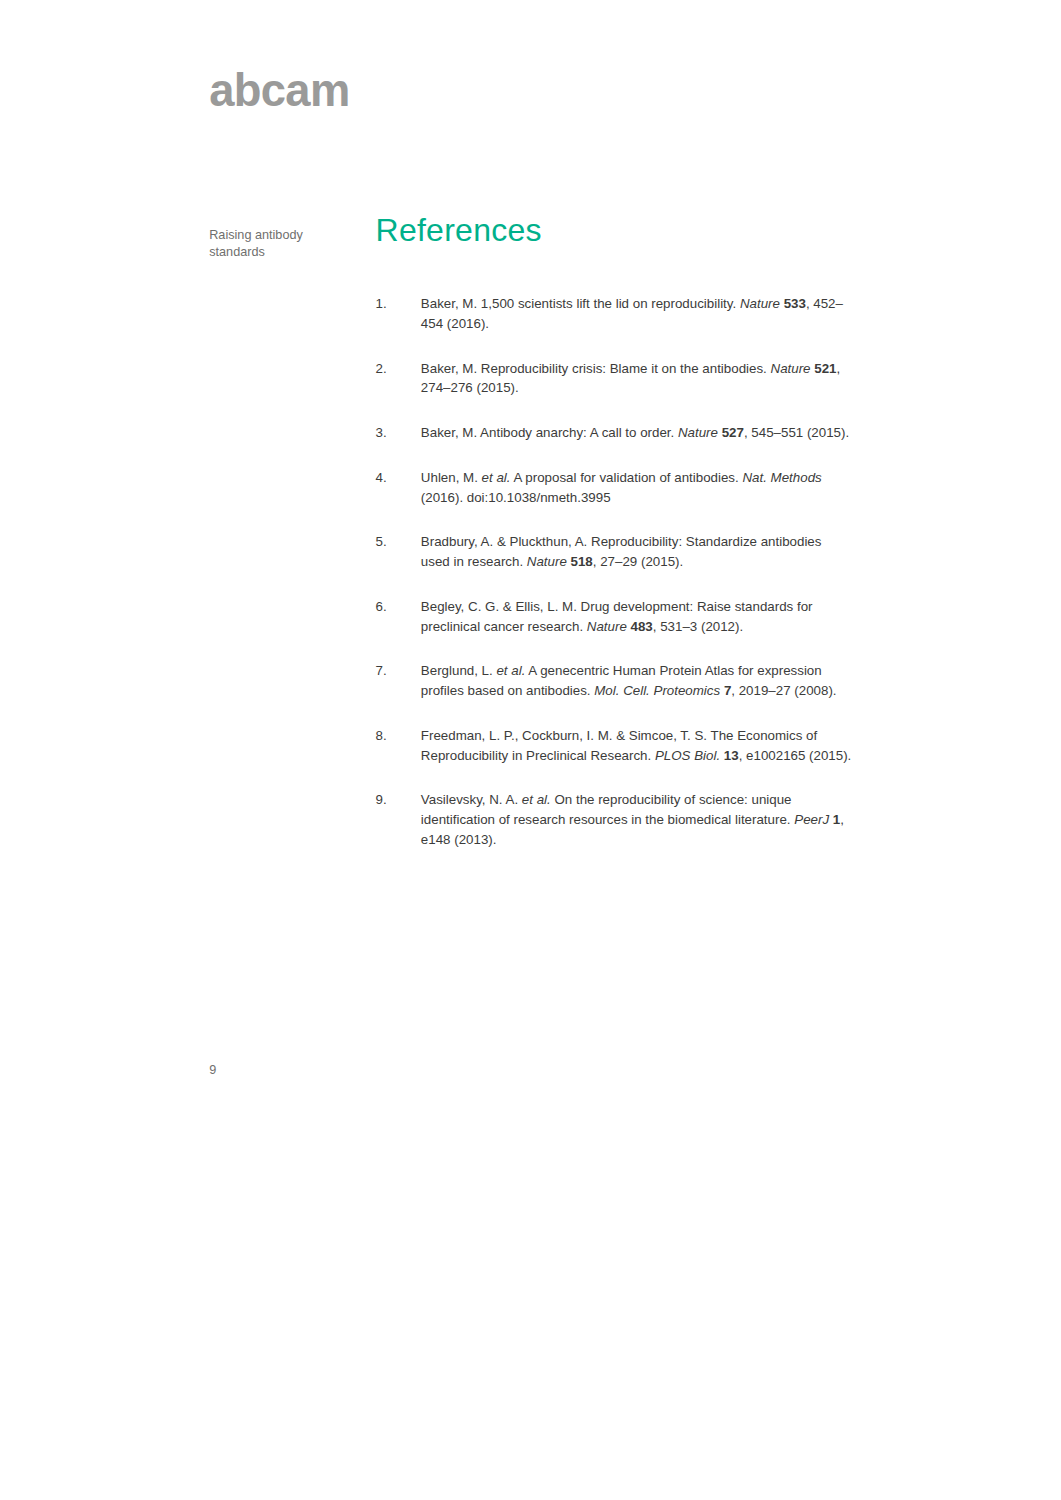abcam
Raising antibody
standards
References
1. Baker, M. 1,500 scientists lift the lid on reproducibility. Nature 533, 452–454 (2016).
2. Baker, M. Reproducibility crisis: Blame it on the antibodies. Nature 521, 274–276 (2015).
3. Baker, M. Antibody anarchy: A call to order. Nature 527, 545–551 (2015).
4. Uhlen, M. et al. A proposal for validation of antibodies. Nat. Methods (2016). doi:10.1038/nmeth.3995
5. Bradbury, A. & Pluckthun, A. Reproducibility: Standardize antibodies used in research. Nature 518, 27–29 (2015).
6. Begley, C. G. & Ellis, L. M. Drug development: Raise standards for preclinical cancer research. Nature 483, 531–3 (2012).
7. Berglund, L. et al. A genecentric Human Protein Atlas for expression profiles based on antibodies. Mol. Cell. Proteomics 7, 2019–27 (2008).
8. Freedman, L. P., Cockburn, I. M. & Simcoe, T. S. The Economics of Reproducibility in Preclinical Research. PLOS Biol. 13, e1002165 (2015).
9. Vasilevsky, N. A. et al. On the reproducibility of science: unique identification of research resources in the biomedical literature. PeerJ 1, e148 (2013).
9